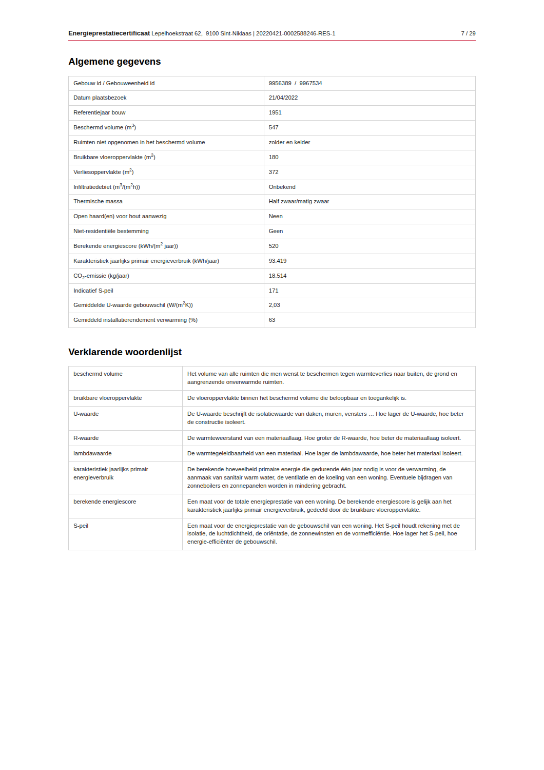Energieprestatiecertificaat Lepelhoekstraat 62, 9100 Sint-Niklaas | 20220421-0002588246-RES-1
7 / 29
Algemene gegevens
| Gebouw id / Gebouweenheid id | 9956389 / 9967534 |
| Datum plaatsbezoek | 21/04/2022 |
| Referentiejaar bouw | 1951 |
| Beschermd volume (m 3 ) | 547 |
| Ruimten niet opgenomen in het beschermd volume | zolder en kelder |
| Bruikbare vloeroppervlakte (m 2 ) | 180 |
| Verliesoppervlakte (m 2 ) | 372 |
| Infiltratiedebiet (m 3 /(m 2 h)) | Onbekend |
| Thermische massa | Half zwaar/matig zwaar |
| Open haard(en) voor hout aanwezig | Neen |
| Niet-residentiële bestemming | Geen |
| Berekende energiescore (kWh/(m 2 jaar)) | 520 |
| Karakteristiek jaarlijks primair energieverbruik (kWh/jaar) | 93.419 |
| CO 2 -emissie (kg/jaar) | 18.514 |
| Indicatief S-peil | 171 |
| Gemiddelde U-waarde gebouwschil (W/(m 2 K)) | 2,03 |
| Gemiddeld installatierendement verwarming (%) | 63 |
Verklarende woordenlijst
| beschermd volume | Het volume van alle ruimten die men wenst te beschermen tegen warmteverlies naar buiten, de grond en aangrenzende onverwarmde ruimten. |
| bruikbare vloeroppervlakte | De vloeroppervlakte binnen het beschermd volume die beloopbaar en toegankelijk is. |
| U-waarde | De U-waarde beschrijft de isolatiewaarde van daken, muren, vensters … Hoe lager de U-waarde, hoe beter de constructie isoleert. |
| R-waarde | De warmteweerstand van een materiaallaag. Hoe groter de R-waarde, hoe beter de materiaallaag isoleert. |
| lambdawaarde | De warmtegeleidbaarheid van een materiaal. Hoe lager de lambdawaarde, hoe beter het materiaal isoleert. |
| karakteristiek jaarlijks primair energieverbruik | De berekende hoeveelheid primaire energie die gedurende één jaar nodig is voor de verwarming, de aanmaak van sanitair warm water, de ventilatie en de koeling van een woning. Eventuele bijdragen van zonneboilers en zonnepanelen worden in mindering gebracht. |
| berekende energiescore | Een maat voor de totale energieprestatie van een woning. De berekende energiescore is gelijk aan het karakteristiek jaarlijks primair energieverbruik, gedeeld door de bruikbare vloeroppervlakte. |
| S-peil | Een maat voor de energieprestatie van de gebouwschil van een woning. Het S-peil houdt rekening met de isolatie, de luchtdichtheid, de oriëntatie, de zonnewinsten en de vormefficiëntie. Hoe lager het S-peil, hoe energie-efficiënter de gebouwschil. |